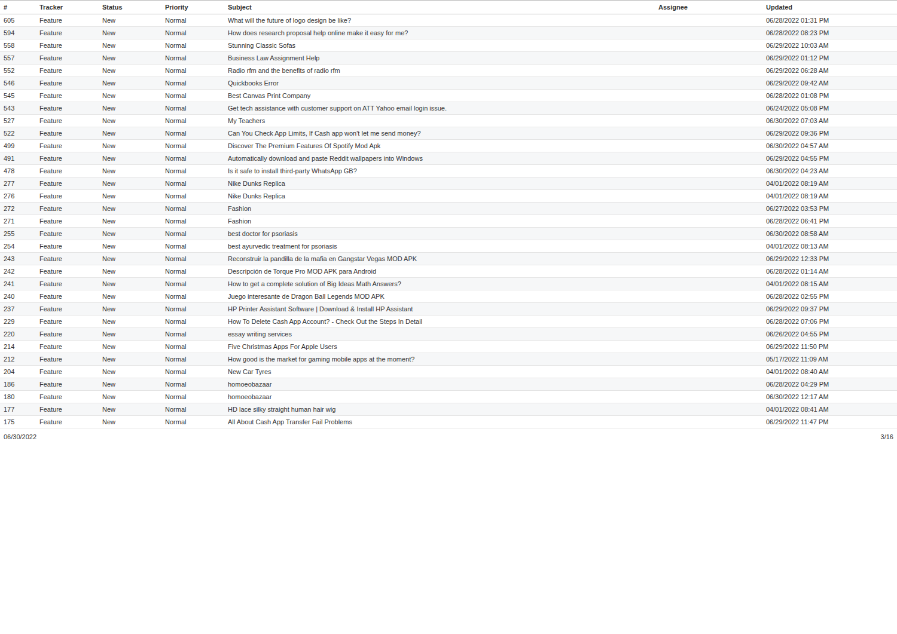| # | Tracker | Status | Priority | Subject | Assignee | Updated |
| --- | --- | --- | --- | --- | --- | --- |
| 605 | Feature | New | Normal | What will the future of logo design be like? | | 06/28/2022 01:31 PM |
| 594 | Feature | New | Normal | How does research proposal help online make it easy for me? | | 06/28/2022 08:23 PM |
| 558 | Feature | New | Normal | Stunning Classic Sofas | | 06/29/2022 10:03 AM |
| 557 | Feature | New | Normal | Business Law Assignment Help | | 06/29/2022 01:12 PM |
| 552 | Feature | New | Normal | Radio rfm and the benefits of radio rfm | | 06/29/2022 06:28 AM |
| 546 | Feature | New | Normal | Quickbooks Error | | 06/29/2022 09:42 AM |
| 545 | Feature | New | Normal | Best Canvas Print Company | | 06/28/2022 01:08 PM |
| 543 | Feature | New | Normal | Get tech assistance with customer support on ATT Yahoo email login issue. | | 06/24/2022 05:08 PM |
| 527 | Feature | New | Normal | My Teachers | | 06/30/2022 07:03 AM |
| 522 | Feature | New | Normal | Can You Check App Limits, If Cash app won't let me send money? | | 06/29/2022 09:36 PM |
| 499 | Feature | New | Normal | Discover The Premium Features Of Spotify Mod Apk | | 06/30/2022 04:57 AM |
| 491 | Feature | New | Normal | Automatically download and paste Reddit wallpapers into Windows | | 06/29/2022 04:55 PM |
| 478 | Feature | New | Normal | Is it safe to install third-party WhatsApp GB? | | 06/30/2022 04:23 AM |
| 277 | Feature | New | Normal | Nike Dunks Replica | | 04/01/2022 08:19 AM |
| 276 | Feature | New | Normal | Nike Dunks Replica | | 04/01/2022 08:19 AM |
| 272 | Feature | New | Normal | Fashion | | 06/27/2022 03:53 PM |
| 271 | Feature | New | Normal | Fashion | | 06/28/2022 06:41 PM |
| 255 | Feature | New | Normal | best doctor for psoriasis | | 06/30/2022 08:58 AM |
| 254 | Feature | New | Normal | best ayurvedic treatment for psoriasis | | 04/01/2022 08:13 AM |
| 243 | Feature | New | Normal | Reconstruir la pandilla de la mafia en Gangstar Vegas MOD APK | | 06/29/2022 12:33 PM |
| 242 | Feature | New | Normal | Descripción de Torque Pro MOD APK para Android | | 06/28/2022 01:14 AM |
| 241 | Feature | New | Normal | How to get a complete solution of Big Ideas Math Answers? | | 04/01/2022 08:15 AM |
| 240 | Feature | New | Normal | Juego interesante de Dragon Ball Legends MOD APK | | 06/28/2022 02:55 PM |
| 237 | Feature | New | Normal | HP Printer Assistant Software / Download & Install HP Assistant | | 06/29/2022 09:37 PM |
| 229 | Feature | New | Normal | How To Delete Cash App Account? - Check Out the Steps In Detail | | 06/28/2022 07:06 PM |
| 220 | Feature | New | Normal | essay writing services | | 06/26/2022 04:55 PM |
| 214 | Feature | New | Normal | Five Christmas Apps For Apple Users | | 06/29/2022 11:50 PM |
| 212 | Feature | New | Normal | How good is the market for gaming mobile apps at the moment? | | 05/17/2022 11:09 AM |
| 204 | Feature | New | Normal | New Car Tyres | | 04/01/2022 08:40 AM |
| 186 | Feature | New | Normal | homoeobazaar | | 06/28/2022 04:29 PM |
| 180 | Feature | New | Normal | homoeobazaar | | 06/30/2022 12:17 AM |
| 177 | Feature | New | Normal | HD lace silky straight human hair wig | | 04/01/2022 08:41 AM |
| 175 | Feature | New | Normal | All About Cash App Transfer Fail Problems | | 06/29/2022 11:47 PM |
06/30/2022 3/16